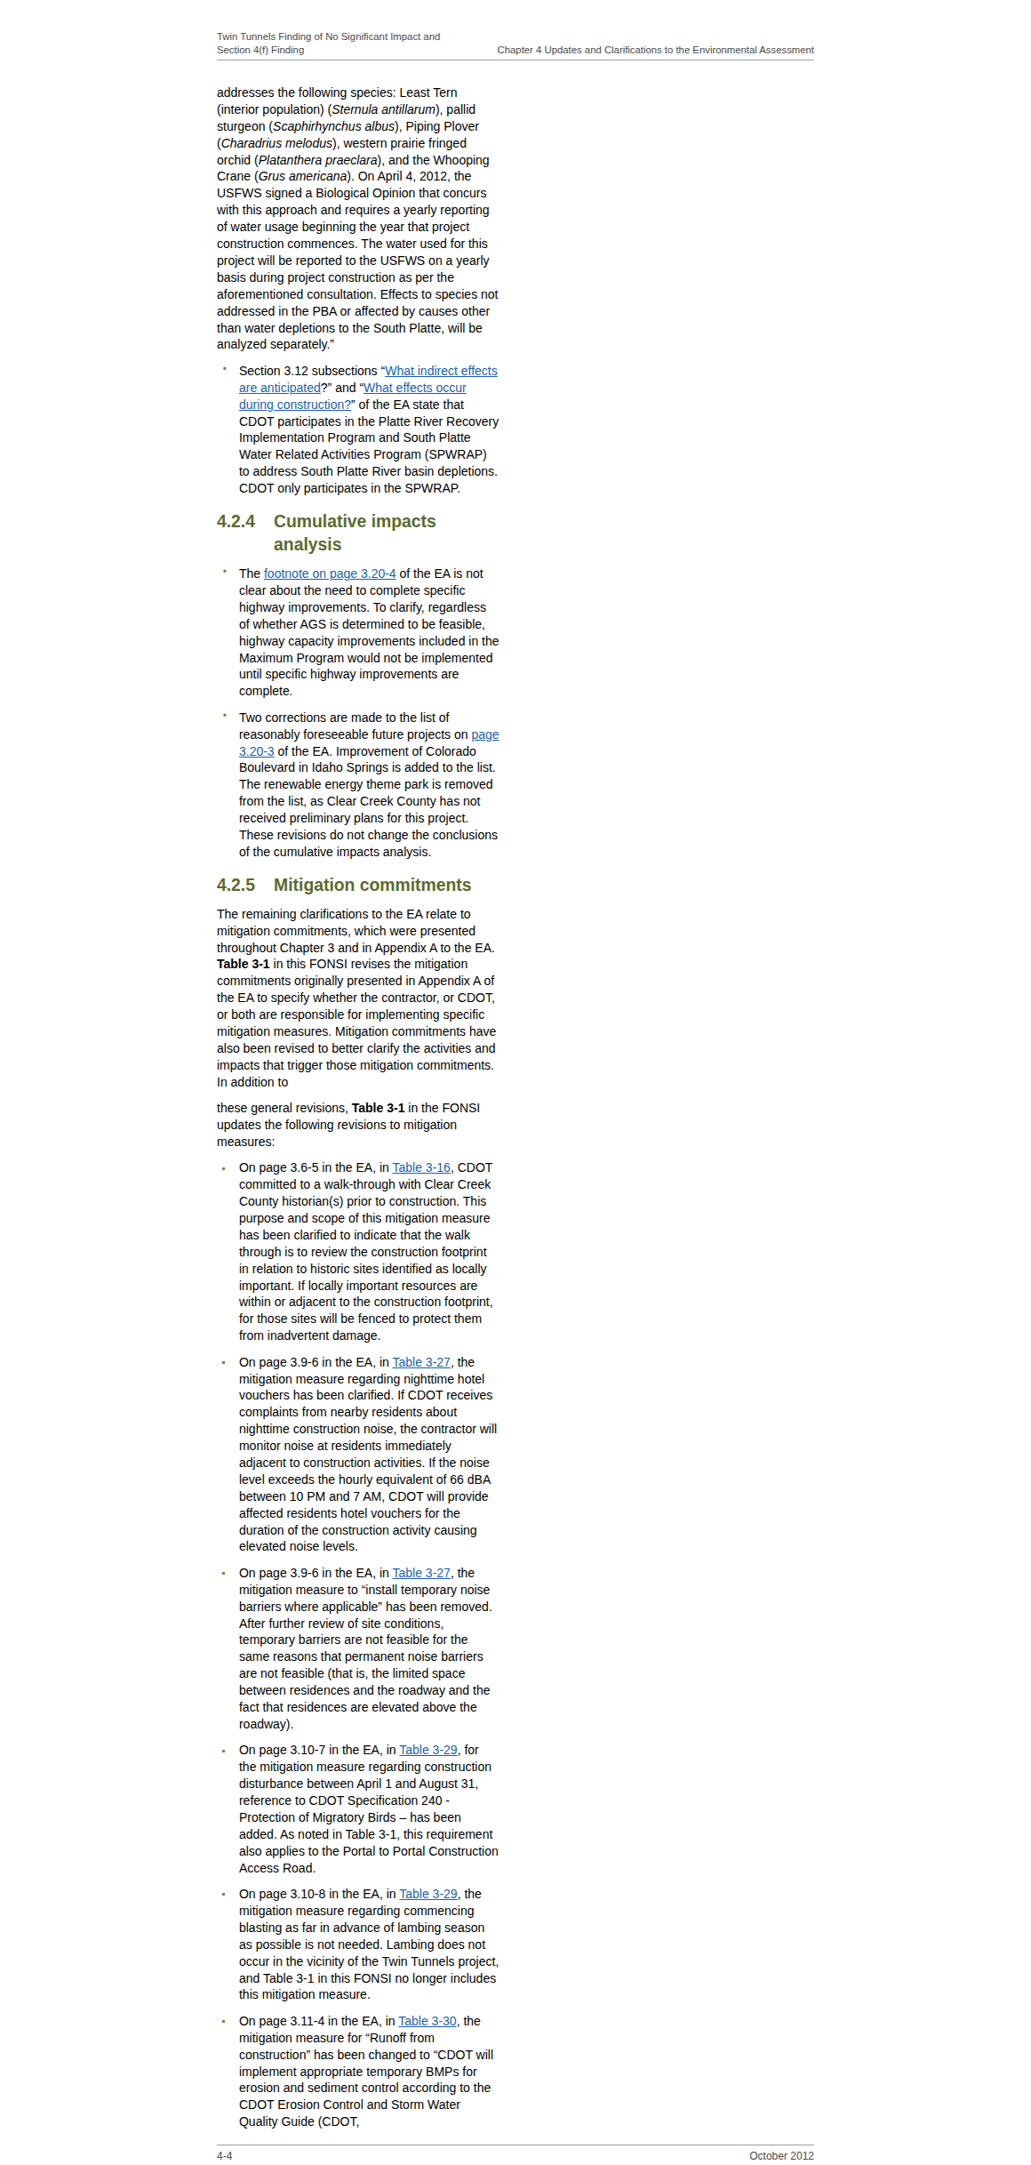Twin Tunnels Finding of No Significant Impact and Section 4(f) Finding
Chapter 4 Updates and Clarifications to the Environmental Assessment
addresses the following species: Least Tern (interior population) (Sternula antillarum), pallid sturgeon (Scaphirhynchus albus), Piping Plover (Charadrius melodus), western prairie fringed orchid (Platanthera praeclara), and the Whooping Crane (Grus americana). On April 4, 2012, the USFWS signed a Biological Opinion that concurs with this approach and requires a yearly reporting of water usage beginning the year that project construction commences. The water used for this project will be reported to the USFWS on a yearly basis during project construction as per the aforementioned consultation. Effects to species not addressed in the PBA or affected by causes other than water depletions to the South Platte, will be analyzed separately.”
Section 3.12 subsections “What indirect effects are anticipated?” and “What effects occur during construction?” of the EA state that CDOT participates in the Platte River Recovery Implementation Program and South Platte Water Related Activities Program (SPWRAP) to address South Platte River basin depletions. CDOT only participates in the SPWRAP.
4.2.4 Cumulative impacts analysis
The footnote on page 3.20-4 of the EA is not clear about the need to complete specific highway improvements. To clarify, regardless of whether AGS is determined to be feasible, highway capacity improvements included in the Maximum Program would not be implemented until specific highway improvements are complete.
Two corrections are made to the list of reasonably foreseeable future projects on page 3.20-3 of the EA. Improvement of Colorado Boulevard in Idaho Springs is added to the list. The renewable energy theme park is removed from the list, as Clear Creek County has not received preliminary plans for this project. These revisions do not change the conclusions of the cumulative impacts analysis.
4.2.5 Mitigation commitments
The remaining clarifications to the EA relate to mitigation commitments, which were presented throughout Chapter 3 and in Appendix A to the EA. Table 3-1 in this FONSI revises the mitigation commitments originally presented in Appendix A of the EA to specify whether the contractor, or CDOT, or both are responsible for implementing specific mitigation measures. Mitigation commitments have also been revised to better clarify the activities and impacts that trigger those mitigation commitments. In addition to
these general revisions, Table 3-1 in the FONSI updates the following revisions to mitigation measures:
On page 3.6-5 in the EA, in Table 3-16, CDOT committed to a walk-through with Clear Creek County historian(s) prior to construction. This purpose and scope of this mitigation measure has been clarified to indicate that the walk through is to review the construction footprint in relation to historic sites identified as locally important. If locally important resources are within or adjacent to the construction footprint, for those sites will be fenced to protect them from inadvertent damage.
On page 3.9-6 in the EA, in Table 3-27, the mitigation measure regarding nighttime hotel vouchers has been clarified. If CDOT receives complaints from nearby residents about nighttime construction noise, the contractor will monitor noise at residents immediately adjacent to construction activities. If the noise level exceeds the hourly equivalent of 66 dBA between 10 PM and 7 AM, CDOT will provide affected residents hotel vouchers for the duration of the construction activity causing elevated noise levels.
On page 3.9-6 in the EA, in Table 3-27, the mitigation measure to “install temporary noise barriers where applicable” has been removed. After further review of site conditions, temporary barriers are not feasible for the same reasons that permanent noise barriers are not feasible (that is, the limited space between residences and the roadway and the fact that residences are elevated above the roadway).
On page 3.10-7 in the EA, in Table 3-29, for the mitigation measure regarding construction disturbance between April 1 and August 31, reference to CDOT Specification 240 - Protection of Migratory Birds – has been added. As noted in Table 3-1, this requirement also applies to the Portal to Portal Construction Access Road.
On page 3.10-8 in the EA, in Table 3-29, the mitigation measure regarding commencing blasting as far in advance of lambing season as possible is not needed. Lambing does not occur in the vicinity of the Twin Tunnels project, and Table 3-1 in this FONSI no longer includes this mitigation measure.
On page 3.11-4 in the EA, in Table 3-30, the mitigation measure for “Runoff from construction” has been changed to “CDOT will implement appropriate temporary BMPs for erosion and sediment control according to the CDOT Erosion Control and Storm Water Quality Guide (CDOT,
4-4
October 2012